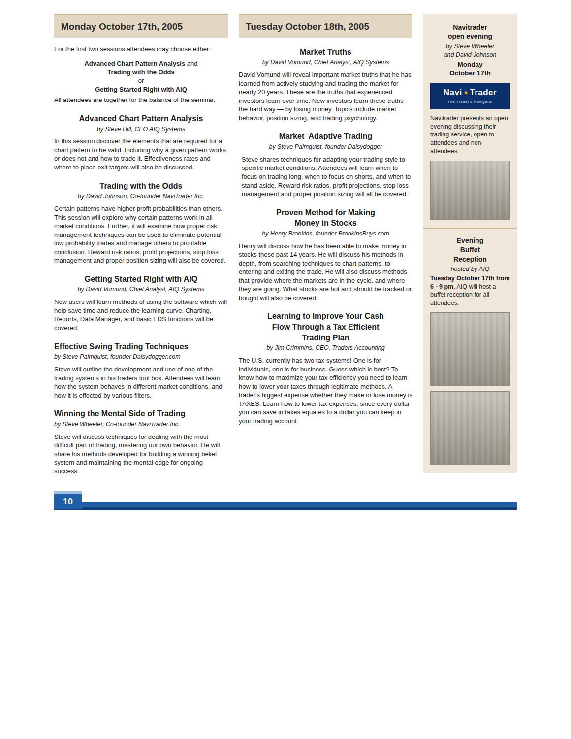Monday October 17th, 2005
For the first two sessions attendees may choose either:
Advanced Chart Pattern Analysis and
Trading with the Odds or Getting Started Right with AIQ
All attendees are together for the balance of the seminar.
Advanced Chart Pattern Analysis
by Steve Hill, CEO AIQ Systems
In this session discover the elements that are required for a chart pattern to be valid. Including why a given pattern works or does not and how to trade it. Effectiveness rates and where to place exit targets will also be discussed.
Trading with the Odds
by David Johnson, Co-founder NaviTrader Inc.
Certain patterns have higher profit probabilities than others. This session will explore why certain patterns work in all market conditions. Further, it will examine how proper risk management techniques can be used to eliminate potential low probability trades and manage others to profitable conclusion. Reward risk ratios, profit projections, stop loss management and proper position sizing will also be covered.
Getting Started Right with AIQ
by David Vomund, Chief Analyst, AIQ Systems
New users will learn methods of using the software which will help save time and reduce the learning curve. Charting, Reports, Data Manager, and basic EDS functions will be covered.
Effective Swing Trading Techniques
by Steve Palmquist, founder Daisydogger.com
Steve will outline the development and use of one of the trading systems in his traders tool box. Attendees will learn how the system behaves in different market conditions, and how it is effected by various filters.
Winning the Mental Side of Trading
by Steve Wheeler, Co-founder NaviTrader Inc.
Steve will discuss techniques for dealing with the most difficult part of trading, mastering our own behavior. He will share his methods developed for building a winning belief system and maintaining the mental edge for ongoing success.
Tuesday October 18th, 2005
Market Truths
by David Vomund, Chief Analyst, AIQ Systems
David Vomund will reveal important market truths that he has learned from actively studying and trading the market for nearly 20 years. These are the truths that experienced investors learn over time. New investors learn these truths the hard way — by losing money. Topics include market behavior, position sizing, and trading psychology.
Market Adaptive Trading
by Steve Palmquist, founder Daisydogger
Steve shares techniques for adapting your trading style to specific market conditions. Attendees will learn when to focus on trading long, when to focus on shorts, and when to stand aside. Reward risk ratios, profit projections, stop loss management and proper position sizing will all be covered.
Proven Method for Making
Money in Stocks
by Henry Brookins, founder BrookinsBuys.com
Henry will discuss how he has been able to make money in stocks these past 14 years. He will discuss his methods in depth, from searching techniques to chart patterns, to entering and exiting the trade. He will also discuss methods that provide where the markets are in the cycle, and where they are going. What stocks are hot and should be tracked or bought will also be covered.
Learning to Improve Your Cash
Flow Through a Tax Efficient
Trading Plan
by Jim Crimmins, CEO, Traders Accounting
The U.S. currently has two tax systems! One is for individuals, one is for business. Guess which is best? To know how to maximize your tax efficiency you need to learn how to lower your taxes through legitimate methods. A trader's biggest expense whether they make or lose money is TAXES. Learn how to lower tax expenses, since every dollar you can save in taxes equates to a dollar you can keep in your trading account.
Navitrader
open evening
by Steve Wheeler
and David Johnson
Monday
October 17th
Navi✦Trader
The Trader's Navigator
Navitrader presents an open evening discussing their trading service, open to attendees and non-attendees.
Evening
Buffet
Reception
hosted by AIQ
Tuesday October 17th from 6 - 9 pm, AIQ will host a buffet reception for all attendees.
10